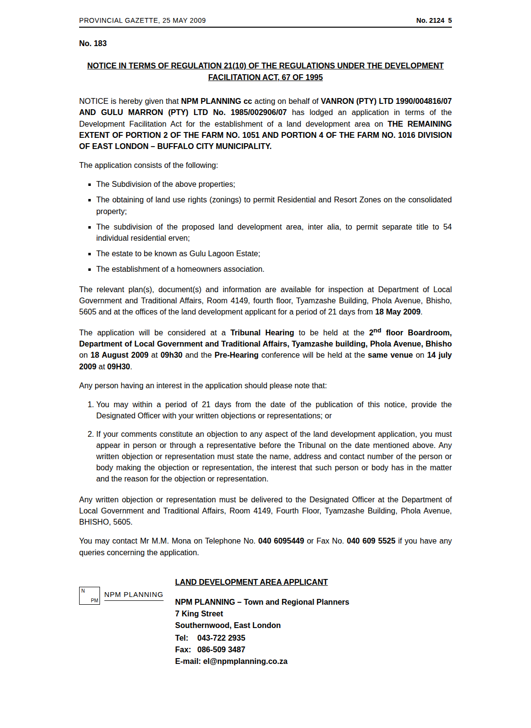PROVINCIAL GAZETTE, 25 MAY 2009 No. 2124 5
No. 183
NOTICE IN TERMS OF REGULATION 21(10) OF THE REGULATIONS UNDER THE DEVELOPMENT FACILITATION ACT, 67 OF 1995
NOTICE is hereby given that NPM PLANNING cc acting on behalf of VANRON (PTY) LTD 1990/004816/07 AND GULU MARRON (PTY) LTD No. 1985/002906/07 has lodged an application in terms of the Development Facilitation Act for the establishment of a land development area on THE REMAINING EXTENT OF PORTION 2 OF THE FARM NO. 1051 AND PORTION 4 OF THE FARM NO. 1016 DIVISION OF EAST LONDON – BUFFALO CITY MUNICIPALITY.
The application consists of the following:
The Subdivision of the above properties;
The obtaining of land use rights (zonings) to permit Residential and Resort Zones on the consolidated property;
The subdivision of the proposed land development area, inter alia, to permit separate title to 54 individual residential erven;
The estate to be known as Gulu Lagoon Estate;
The establishment of a homeowners association.
The relevant plan(s), document(s) and information are available for inspection at Department of Local Government and Traditional Affairs, Room 4149, fourth floor, Tyamzashe Building, Phola Avenue, Bhisho, 5605 and at the offices of the land development applicant for a period of 21 days from 18 May 2009.
The application will be considered at a Tribunal Hearing to be held at the 2nd floor Boardroom, Department of Local Government and Traditional Affairs, Tyamzashe building, Phola Avenue, Bhisho on 18 August 2009 at 09h30 and the Pre-Hearing conference will be held at the same venue on 14 july 2009 at 09H30.
Any person having an interest in the application should please note that:
You may within a period of 21 days from the date of the publication of this notice, provide the Designated Officer with your written objections or representations; or
If your comments constitute an objection to any aspect of the land development application, you must appear in person or through a representative before the Tribunal on the date mentioned above. Any written objection or representation must state the name, address and contact number of the person or body making the objection or representation, the interest that such person or body has in the matter and the reason for the objection or representation.
Any written objection or representation must be delivered to the Designated Officer at the Department of Local Government and Traditional Affairs, Room 4149, Fourth Floor, Tyamzashe Building, Phola Avenue, BHISHO, 5605.
You may contact Mr M.M. Mona on Telephone No. 040 6095449 or Fax No. 040 609 5525 if you have any queries concerning the application.
N PM NPM PLANNING
LAND DEVELOPMENT AREA APPLICANT
NPM PLANNING – Town and Regional Planners
7 King Street
Southernwood, East London
| Tel: | 043-722 2935 |
| Fax: | 086-509 3487 |
E-mail: el@npmplanning.co.za